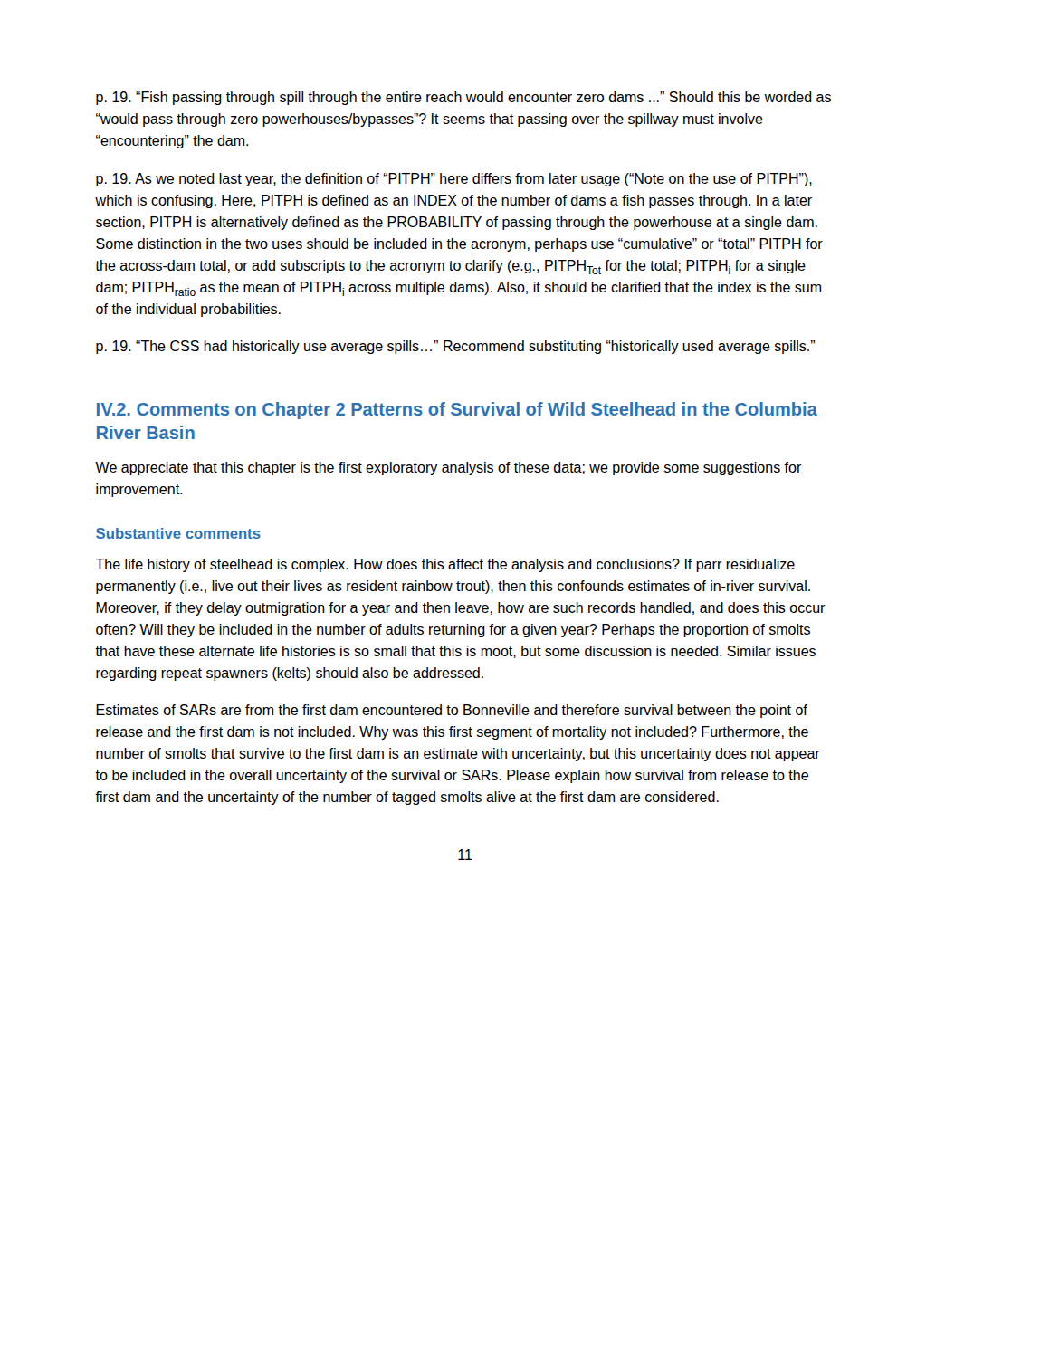p. 19. “Fish passing through spill through the entire reach would encounter zero dams ...” Should this be worded as “would pass through zero powerhouses/bypasses”? It seems that passing over the spillway must involve “encountering” the dam.
p. 19. As we noted last year, the definition of “PITPH” here differs from later usage (“Note on the use of PITPH”), which is confusing. Here, PITPH is defined as an INDEX of the number of dams a fish passes through. In a later section, PITPH is alternatively defined as the PROBABILITY of passing through the powerhouse at a single dam. Some distinction in the two uses should be included in the acronym, perhaps use “cumulative” or “total” PITPH for the across-dam total, or add subscripts to the acronym to clarify (e.g., PITPHTot for the total; PITPHi for a single dam; PITPHratio as the mean of PITPHi across multiple dams). Also, it should be clarified that the index is the sum of the individual probabilities.
p. 19. “The CSS had historically use average spills…” Recommend substituting “historically used average spills.”
IV.2. Comments on Chapter 2 Patterns of Survival of Wild Steelhead in the Columbia River Basin
We appreciate that this chapter is the first exploratory analysis of these data; we provide some suggestions for improvement.
Substantive comments
The life history of steelhead is complex. How does this affect the analysis and conclusions? If parr residualize permanently (i.e., live out their lives as resident rainbow trout), then this confounds estimates of in-river survival. Moreover, if they delay outmigration for a year and then leave, how are such records handled, and does this occur often? Will they be included in the number of adults returning for a given year? Perhaps the proportion of smolts that have these alternate life histories is so small that this is moot, but some discussion is needed. Similar issues regarding repeat spawners (kelts) should also be addressed.
Estimates of SARs are from the first dam encountered to Bonneville and therefore survival between the point of release and the first dam is not included. Why was this first segment of mortality not included? Furthermore, the number of smolts that survive to the first dam is an estimate with uncertainty, but this uncertainty does not appear to be included in the overall uncertainty of the survival or SARs. Please explain how survival from release to the first dam and the uncertainty of the number of tagged smolts alive at the first dam are considered.
11